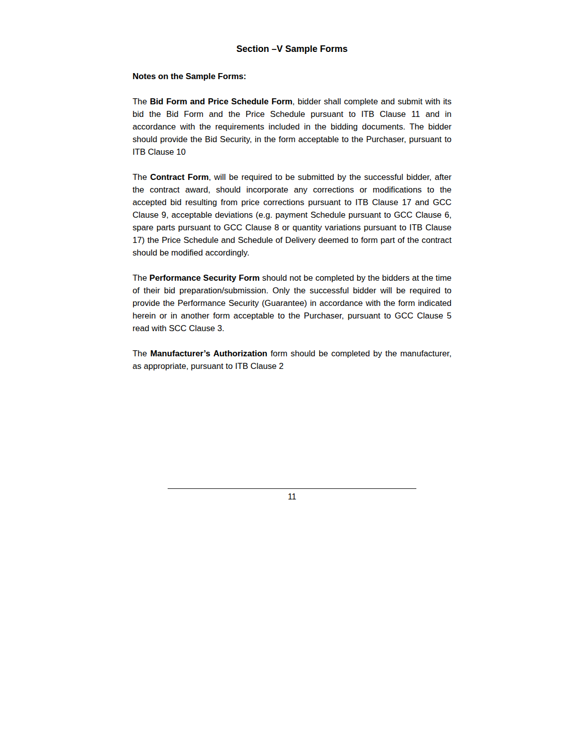Section –V Sample Forms
Notes on the Sample Forms:
The Bid Form and Price Schedule Form, bidder shall complete and submit with its bid the Bid Form and the Price Schedule pursuant to ITB Clause 11 and in accordance with the requirements included in the bidding documents. The bidder should provide the Bid Security, in the form acceptable to the Purchaser, pursuant to ITB Clause 10
The Contract Form, will be required to be submitted by the successful bidder, after the contract award, should incorporate any corrections or modifications to the accepted bid resulting from price corrections pursuant to ITB Clause 17 and GCC Clause 9, acceptable deviations (e.g. payment Schedule pursuant to GCC Clause 6, spare parts pursuant to GCC Clause 8 or quantity variations pursuant to ITB Clause 17) the Price Schedule and Schedule of Delivery deemed to form part of the contract should be modified accordingly.
The Performance Security Form should not be completed by the bidders at the time of their bid preparation/submission. Only the successful bidder will be required to provide the Performance Security (Guarantee) in accordance with the form indicated herein or in another form acceptable to the Purchaser, pursuant to GCC Clause 5 read with SCC Clause 3.
The Manufacturer’s Authorization form should be completed by the manufacturer, as appropriate, pursuant to ITB Clause 2
11